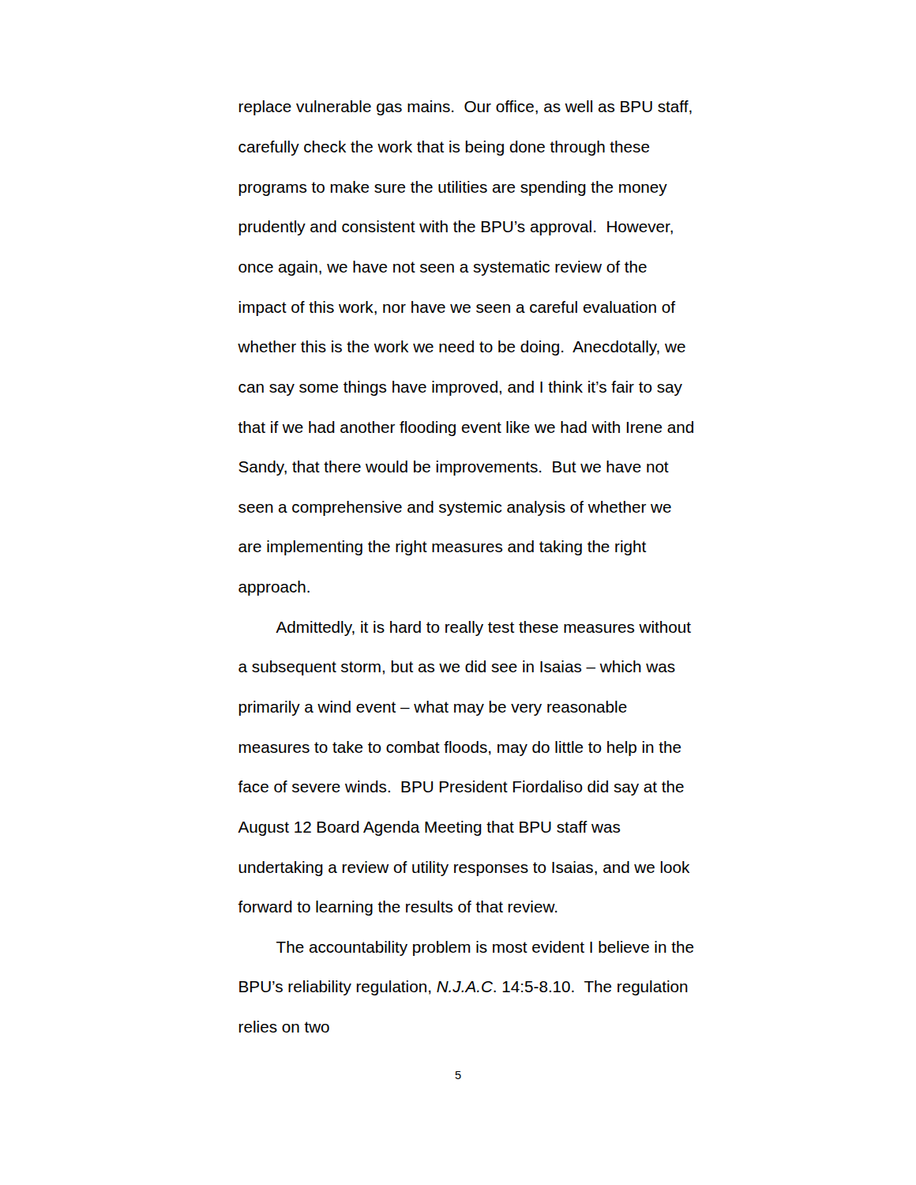replace vulnerable gas mains. Our office, as well as BPU staff, carefully check the work that is being done through these programs to make sure the utilities are spending the money prudently and consistent with the BPU’s approval. However, once again, we have not seen a systematic review of the impact of this work, nor have we seen a careful evaluation of whether this is the work we need to be doing. Anecdotally, we can say some things have improved, and I think it’s fair to say that if we had another flooding event like we had with Irene and Sandy, that there would be improvements. But we have not seen a comprehensive and systemic analysis of whether we are implementing the right measures and taking the right approach.
Admittedly, it is hard to really test these measures without a subsequent storm, but as we did see in Isaias – which was primarily a wind event – what may be very reasonable measures to take to combat floods, may do little to help in the face of severe winds. BPU President Fiordaliso did say at the August 12 Board Agenda Meeting that BPU staff was undertaking a review of utility responses to Isaias, and we look forward to learning the results of that review.
The accountability problem is most evident I believe in the BPU’s reliability regulation, N.J.A.C. 14:5-8.10. The regulation relies on two
5